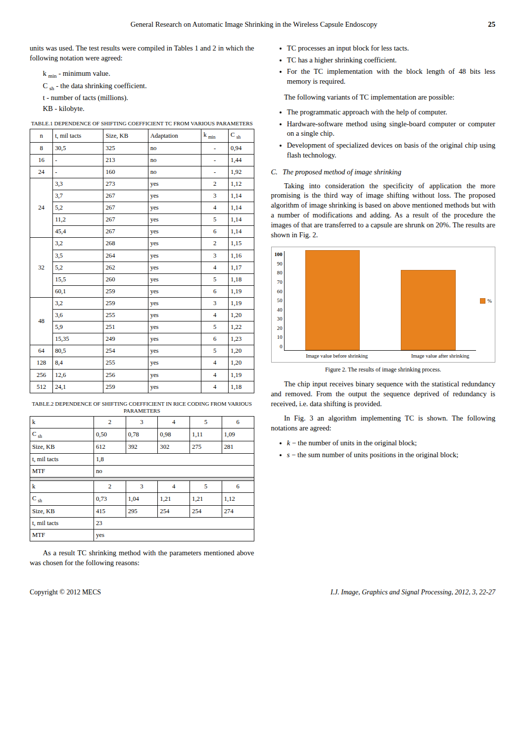General Research on Automatic Image Shrinking in the Wireless Capsule Endoscopy
25
units was used. The test results were compiled in Tables 1 and 2 in which the following notation were agreed:
k min - minimum value.
C sh - the data shrinking coefficient.
t - number of tacts (millions).
KB - kilobyte.
Table.1 Dependence of shifting coefficient TC from various parameters
| n | t, mil tacts | Size, KB | Adaptation | k min | C sh |
| 8 | 30,5 | 325 | no | - | 0,94 |
| 16 | - | 213 | no | - | 1,44 |
| 24 | - | 160 | no | - | 1,92 |
| 24 | 3,3 | 273 | yes | 2 | 1,12 |
| 3,7 | 267 | yes | 3 | 1,14 |
| 5,2 | 267 | yes | 4 | 1,14 |
| 11,2 | 267 | yes | 5 | 1,14 |
| 45,4 | 267 | yes | 6 | 1,14 |
| 32 | 3,2 | 268 | yes | 2 | 1,15 |
| 3,5 | 264 | yes | 3 | 1,16 |
| 5,2 | 262 | yes | 4 | 1,17 |
| 15,5 | 260 | yes | 5 | 1,18 |
| 60,1 | 259 | yes | 6 | 1,19 |
| 48 | 3,2 | 259 | yes | 3 | 1,19 |
| 3,6 | 255 | yes | 4 | 1,20 |
| 5,9 | 251 | yes | 5 | 1,22 |
| 15,35 | 249 | yes | 6 | 1,23 |
| 64 | 80,5 | 254 | yes | 5 | 1,20 |
| 128 | 8,4 | 255 | yes | 4 | 1,20 |
| 256 | 12,6 | 256 | yes | 4 | 1,19 |
| 512 | 24,1 | 259 | yes | 4 | 1,18 |
Table.2 Dependence of shifting coefficient in Rice coding from various parameters
| k | 2 | 3 | 4 | 5 | 6 |
| C sh | 0,50 | 0,78 | 0,98 | 1,11 | 1,09 |
| Size, KB | 612 | 392 | 302 | 275 | 281 |
| t, mil tacts | 1,8 |
| MTF | no |
| k | 2 | 3 | 4 | 5 | 6 |
| C sh | 0,73 | 1,04 | 1,21 | 1,21 | 1,12 |
| Size, KB | 415 | 295 | 254 | 254 | 274 |
| t, mil tacts | 23 |
| MTF | yes |
As a result TC shrinking method with the parameters mentioned above was chosen for the following reasons:
TC processes an input block for less tacts.
TC has a higher shrinking coefficient.
For the TC implementation with the block length of 48 bits less memory is required.
The following variants of TC implementation are possible:
The programmatic approach with the help of computer.
Hardware-software method using single-board computer or computer on a single chip.
Development of specialized devices on basis of the original chip using flash technology.
C. The proposed method of image shrinking
Taking into consideration the specificity of application the more promising is the third way of image shifting without loss. The proposed algorithm of image shrinking is based on above mentioned methods but with a number of modifications and adding. As a result of the procedure the images of that are transferred to a capsule are shrunk on 20%. The results are shown in Fig. 2.
100 90 80 70 60 50 40 30 20 10 0
%
Image value before shrinking Image value after shrinking
Figure 2. The results of image shrinking process.
The chip input receives binary sequence with the statistical redundancy and removed. From the output the sequence deprived of redundancy is received, i.e. data shifting is provided.
In Fig. 3 an algorithm implementing TC is shown. The following notations are agreed:
k − the number of units in the original block;
s − the sum number of units positions in the original block;
Copyright © 2012 MECS
I.J. Image, Graphics and Signal Processing, 2012, 3, 22-27